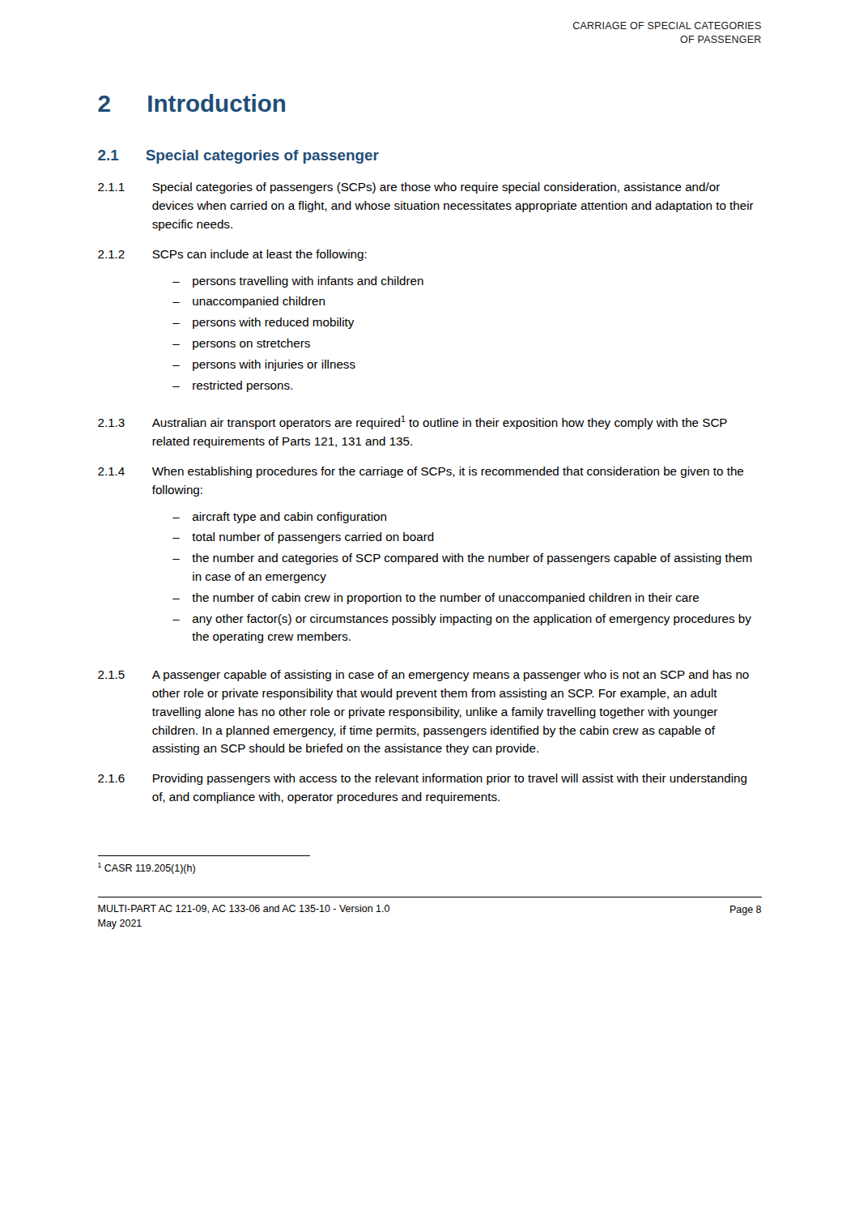CARRIAGE OF SPECIAL CATEGORIES
OF PASSENGER
2 Introduction
2.1 Special categories of passenger
2.1.1 Special categories of passengers (SCPs) are those who require special consideration, assistance and/or devices when carried on a flight, and whose situation necessitates appropriate attention and adaptation to their specific needs.
2.1.2 SCPs can include at least the following:
persons travelling with infants and children
unaccompanied children
persons with reduced mobility
persons on stretchers
persons with injuries or illness
restricted persons.
2.1.3 Australian air transport operators are required1 to outline in their exposition how they comply with the SCP related requirements of Parts 121, 131 and 135.
2.1.4 When establishing procedures for the carriage of SCPs, it is recommended that consideration be given to the following:
aircraft type and cabin configuration
total number of passengers carried on board
the number and categories of SCP compared with the number of passengers capable of assisting them in case of an emergency
the number of cabin crew in proportion to the number of unaccompanied children in their care
any other factor(s) or circumstances possibly impacting on the application of emergency procedures by the operating crew members.
2.1.5 A passenger capable of assisting in case of an emergency means a passenger who is not an SCP and has no other role or private responsibility that would prevent them from assisting an SCP. For example, an adult travelling alone has no other role or private responsibility, unlike a family travelling together with younger children. In a planned emergency, if time permits, passengers identified by the cabin crew as capable of assisting an SCP should be briefed on the assistance they can provide.
2.1.6 Providing passengers with access to the relevant information prior to travel will assist with their understanding of, and compliance with, operator procedures and requirements.
1 CASR 119.205(1)(h)
MULTI-PART AC 121-09, AC 133-06 and AC 135-10 - Version 1.0
May 2021
Page 8